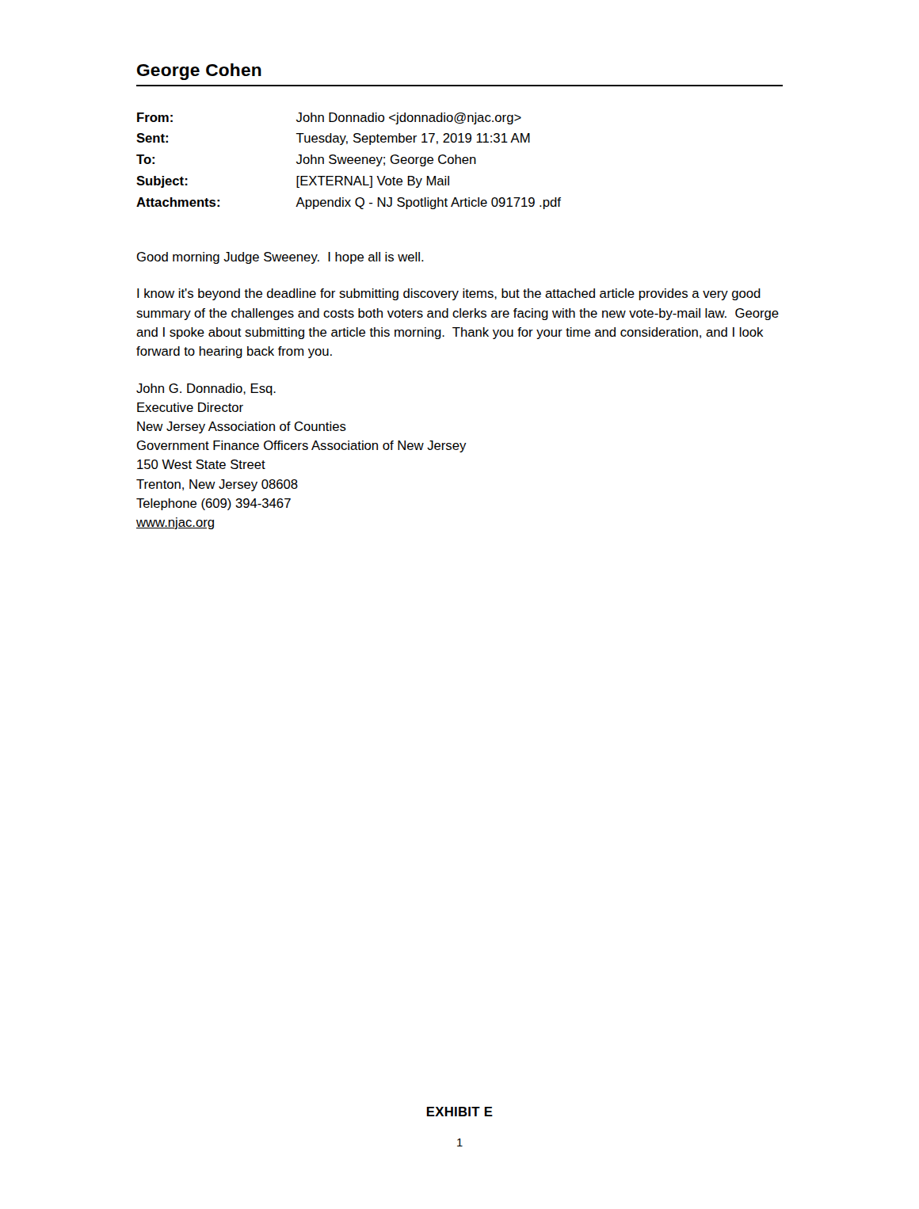George Cohen
| From: | John Donnadio <jdonnadio@njac.org> |
| Sent: | Tuesday, September 17, 2019 11:31 AM |
| To: | John Sweeney; George Cohen |
| Subject: | [EXTERNAL] Vote By Mail |
| Attachments: | Appendix Q - NJ Spotlight Article 091719 .pdf |
Good morning Judge Sweeney. I hope all is well.
I know it's beyond the deadline for submitting discovery items, but the attached article provides a very good summary of the challenges and costs both voters and clerks are facing with the new vote-by-mail law. George and I spoke about submitting the article this morning. Thank you for your time and consideration, and I look forward to hearing back from you.
John G. Donnadio, Esq.
Executive Director
New Jersey Association of Counties
Government Finance Officers Association of New Jersey
150 West State Street
Trenton, New Jersey 08608
Telephone (609) 394-3467
www.njac.org
EXHIBIT E
1